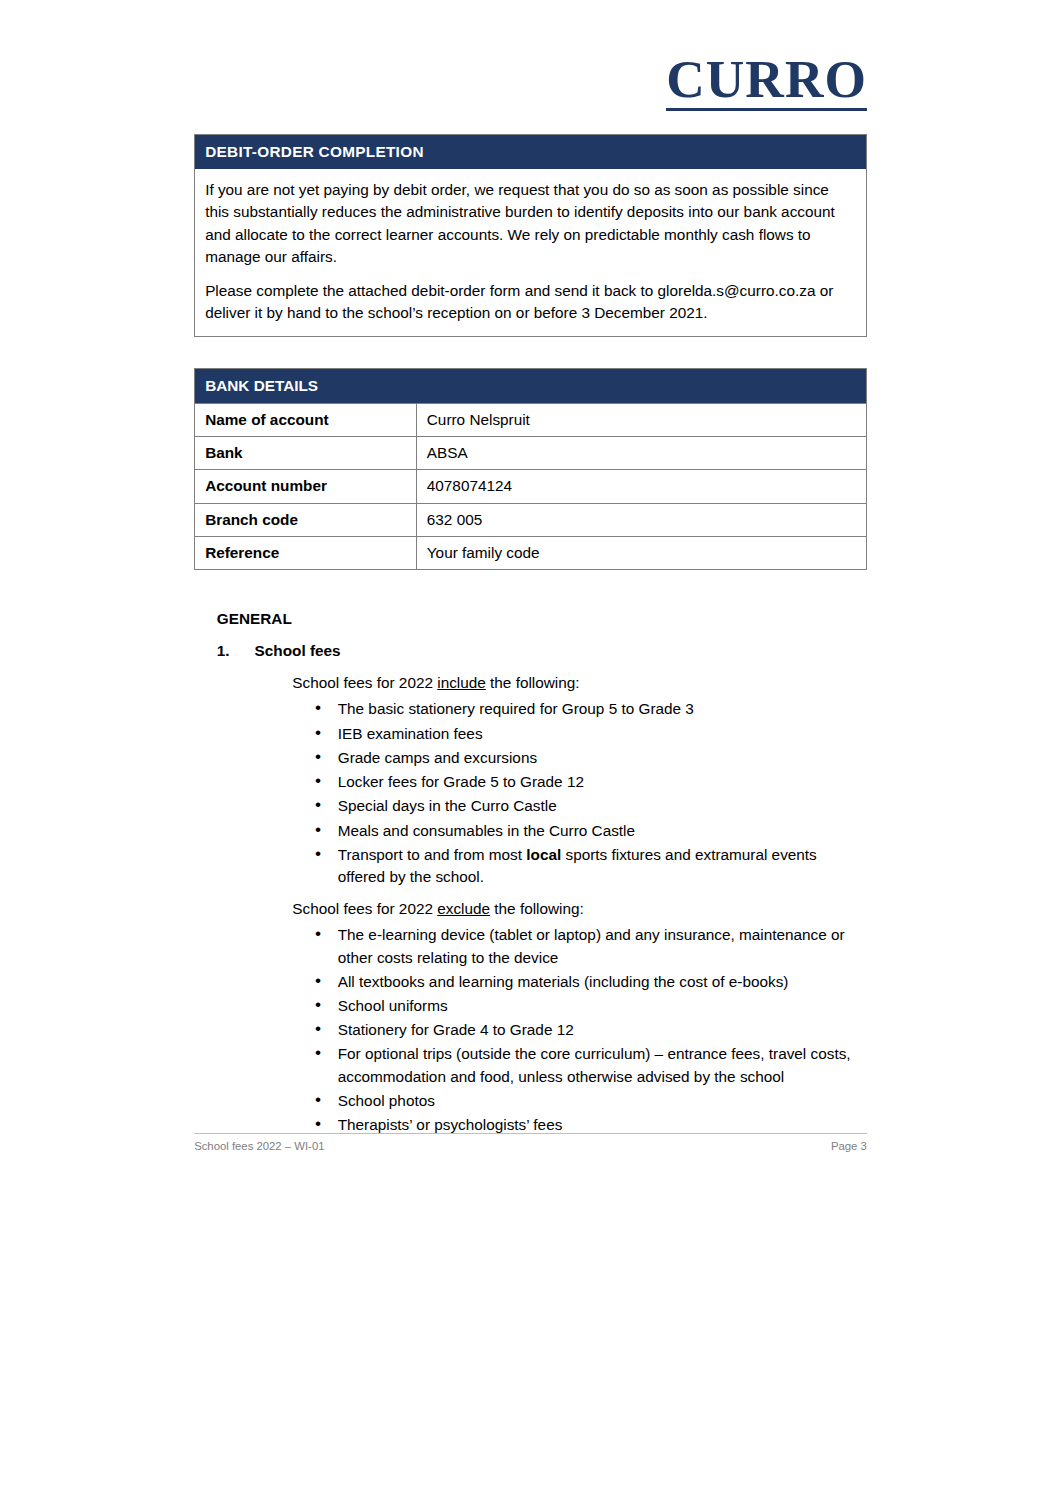CURRO
DEBIT-ORDER COMPLETION
If you are not yet paying by debit order, we request that you do so as soon as possible since this substantially reduces the administrative burden to identify deposits into our bank account and allocate to the correct learner accounts. We rely on predictable monthly cash flows to manage our affairs.
Please complete the attached debit-order form and send it back to glorelda.s@curro.co.za or deliver it by hand to the school’s reception on or before 3 December 2021.
| BANK DETAILS |
| --- |
| Name of account | Curro Nelspruit |
| Bank | ABSA |
| Account number | 4078074124 |
| Branch code | 632 005 |
| Reference | Your family code |
GENERAL
School fees
School fees for 2022 include the following:
The basic stationery required for Group 5 to Grade 3
IEB examination fees
Grade camps and excursions
Locker fees for Grade 5 to Grade 12
Special days in the Curro Castle
Meals and consumables in the Curro Castle
Transport to and from most local sports fixtures and extramural events offered by the school.
School fees for 2022 exclude the following:
The e-learning device (tablet or laptop) and any insurance, maintenance or other costs relating to the device
All textbooks and learning materials (including the cost of e-books)
School uniforms
Stationery for Grade 4 to Grade 12
For optional trips (outside the core curriculum) – entrance fees, travel costs, accommodation and food, unless otherwise advised by the school
School photos
Therapists’ or psychologists’ fees
School fees 2022 – WI-01 Page 3